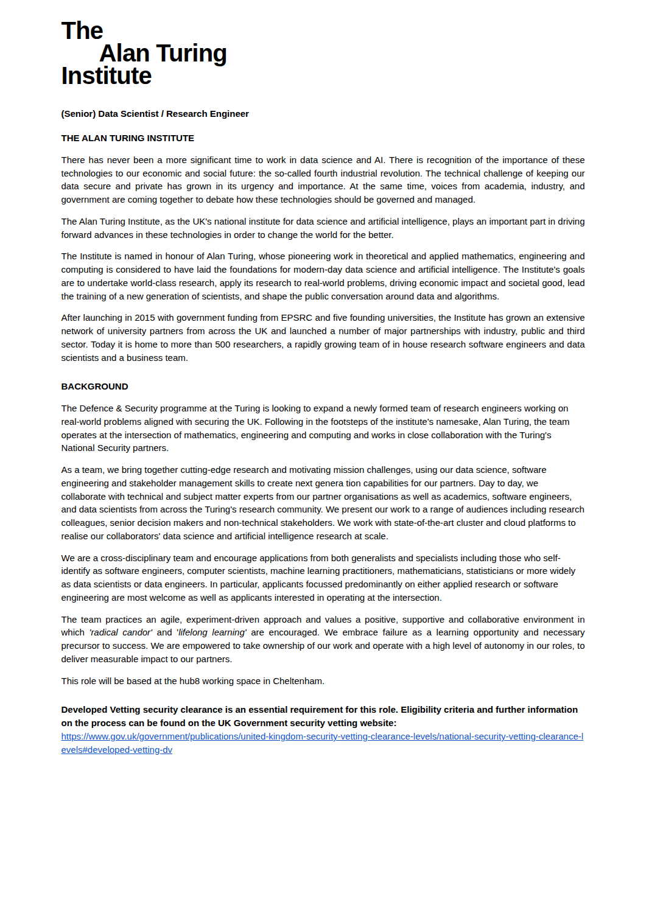The Alan Turing Institute
(Senior) Data Scientist / Research Engineer
THE ALAN TURING INSTITUTE
There has never been a more significant time to work in data science and AI. There is recognition of the importance of these technologies to our economic and social future: the so-called fourth industrial revolution. The technical challenge of keeping our data secure and private has grown in its urgency and importance. At the same time, voices from academia, industry, and government are coming together to debate how these technologies should be governed and managed.
The Alan Turing Institute, as the UK's national institute for data science and artificial intelligence, plays an important part in driving forward advances in these technologies in order to change the world for the better.
The Institute is named in honour of Alan Turing, whose pioneering work in theoretical and applied mathematics, engineering and computing is considered to have laid the foundations for modern-day data science and artificial intelligence. The Institute's goals are to undertake world-class research, apply its research to real-world problems, driving economic impact and societal good, lead the training of a new generation of scientists, and shape the public conversation around data and algorithms.
After launching in 2015 with government funding from EPSRC and five founding universities, the Institute has grown an extensive network of university partners from across the UK and launched a number of major partnerships with industry, public and third sector. Today it is home to more than 500 researchers, a rapidly growing team of in house research software engineers and data scientists and a business team.
BACKGROUND
The Defence & Security programme at the Turing is looking to expand a newly formed team of research engineers working on real-world problems aligned with securing the UK. Following in the footsteps of the institute's namesake, Alan Turing, the team operates at the intersection of mathematics, engineering and computing and works in close collaboration with the Turing's National Security partners.
As a team, we bring together cutting-edge research and motivating mission challenges, using our data science, software engineering and stakeholder management skills to create next genera tion capabilities for our partners. Day to day, we collaborate with technical and subject matter experts from our partner organisations as well as academics, software engineers, and data scientists from across the Turing's research community. We present our work to a range of audiences including research colleagues, senior decision makers and non-technical stakeholders. We work with state-of-the-art cluster and cloud platforms to realise our collaborators' data science and artificial intelligence research at scale.
We are a cross-disciplinary team and encourage applications from both generalists and specialists including those who self-identify as software engineers, computer scientists, machine learning practitioners, mathematicians, statisticians or more widely as data scientists or data engineers. In particular, applicants focussed predominantly on either applied research or software engineering are most welcome as well as applicants interested in operating at the intersection.
The team practices an agile, experiment-driven approach and values a positive, supportive and collaborative environment in which 'radical candor' and 'lifelong learning' are encouraged. We embrace failure as a learning opportunity and necessary precursor to success. We are empowered to take ownership of our work and operate with a high level of autonomy in our roles, to deliver measurable impact to our partners.
This role will be based at the hub8 working space in Cheltenham.
Developed Vetting security clearance is an essential requirement for this role. Eligibility criteria and further information on the process can be found on the UK Government security vetting website:
https://www.gov.uk/government/publications/united-kingdom-security-vetting-clearance-levels/national-security-vetting-clearance-levels#developed-vetting-dv